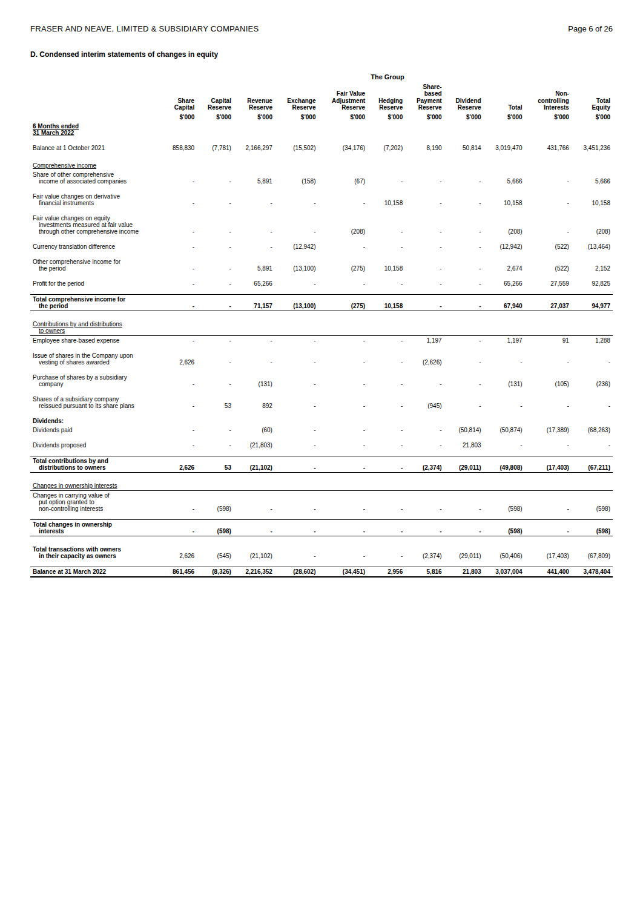FRASER AND NEAVE, LIMITED & SUBSIDIARY COMPANIES
Page 6 of 26
D. Condensed interim statements of changes in equity
| | The Group |
| --- | --- |
| | Share Capital | Capital Reserve | Revenue Reserve | Exchange Reserve | Fair Value Adjustment Reserve | Hedging Reserve | Share- based Payment Reserve | Dividend Reserve | Total | Non- controlling Interests | Total Equity |
| | $'000 | $'000 | $'000 | $'000 | $'000 | $'000 | $'000 | $'000 | $'000 | $'000 | $'000 |
| 6 Months ended 31 March 2022 | |
| Balance at 1 October 2021 | 858,830 | (7,781) | 2,166,297 | (15,502) | (34,176) | (7,202) | 8,190 | 50,814 | 3,019,470 | 431,766 | 3,451,236 |
| Comprehensive income | |
| Share of other comprehensive income of associated companies | - | - | 5,891 | (158) | (67) | - | - | - | 5,666 | - | 5,666 |
| Fair value changes on derivative financial instruments | - | - | - | - | - | 10,158 | - | - | 10,158 | - | 10,158 |
| Fair value changes on equity investments measured at fair value through other comprehensive income | - | - | - | - | (208) | - | - | - | (208) | - | (208) |
| Currency translation difference | - | - | - | (12,942) | - | - | - | - | (12,942) | (522) | (13,464) |
| Other comprehensive income for the period | - | - | 5,891 | (13,100) | (275) | 10,158 | - | - | 2,674 | (522) | 2,152 |
| Profit for the period | - | - | 65,266 | - | - | - | - | - | 65,266 | 27,559 | 92,825 |
| Total comprehensive income for the period | - | - | 71,157 | (13,100) | (275) | 10,158 | - | - | 67,940 | 27,037 | 94,977 |
| Contributions by and distributions to owners | |
| Employee share-based expense | - | - | - | - | - | - | 1,197 | - | 1,197 | 91 | 1,288 |
| Issue of shares in the Company upon vesting of shares awarded | 2,626 | - | - | - | - | - | (2,626) | - | - | - | - |
| Purchase of shares by a subsidiary company | - | - | (131) | - | - | - | - | - | (131) | (105) | (236) |
| Shares of a subsidiary company reissued pursuant to its share plans | - | 53 | 892 | - | - | - | (945) | - | - | - | - |
| Dividends: | |
| Dividends paid | - | - | (60) | - | - | - | - | (50,814) | (50,874) | (17,389) | (68,263) |
| Dividends proposed | - | - | (21,803) | - | - | - | - | 21,803 | - | - | - |
| Total contributions by and distributions to owners | 2,626 | 53 | (21,102) | - | - | - | (2,374) | (29,011) | (49,808) | (17,403) | (67,211) |
| Changes in ownership interests | |
| Changes in carrying value of put option granted to non-controlling interests | - | (598) | - | - | - | - | - | - | (598) | - | (598) |
| Total changes in ownership interests | - | (598) | - | - | - | - | - | - | (598) | - | (598) |
| Total transactions with owners in their capacity as owners | 2,626 | (545) | (21,102) | - | - | - | (2,374) | (29,011) | (50,406) | (17,403) | (67,809) |
| Balance at 31 March 2022 | 861,456 | (8,326) | 2,216,352 | (28,602) | (34,451) | 2,956 | 5,816 | 21,803 | 3,037,004 | 441,400 | 3,478,404 |